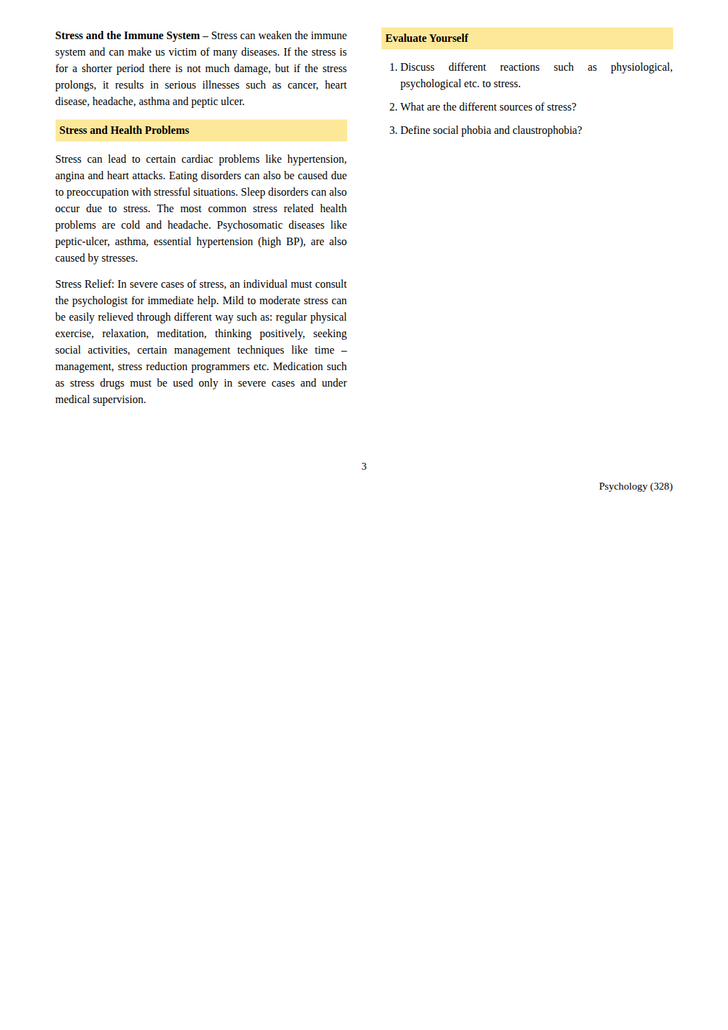Stress and the Immune System – Stress can weaken the immune system and can make us victim of many diseases. If the stress is for a shorter period there is not much damage, but if the stress prolongs, it results in serious illnesses such as cancer, heart disease, headache, asthma and peptic ulcer.
Stress and Health Problems
Stress can lead to certain cardiac problems like hypertension, angina and heart attacks. Eating disorders can also be caused due to preoccupation with stressful situations. Sleep disorders can also occur due to stress. The most common stress related health problems are cold and headache. Psychosomatic diseases like peptic-ulcer, asthma, essential hypertension (high BP), are also caused by stresses.
Stress Relief: In severe cases of stress, an individual must consult the psychologist for immediate help. Mild to moderate stress can be easily relieved through different way such as: regular physical exercise, relaxation, meditation, thinking positively, seeking social activities, certain management techniques like time –management, stress reduction programmers etc. Medication such as stress drugs must be used only in severe cases and under medical supervision.
Evaluate Yourself
Discuss different reactions such as physiological, psychological etc. to stress.
What are the different sources of stress?
Define social phobia and claustrophobia?
3
Psychology (328)